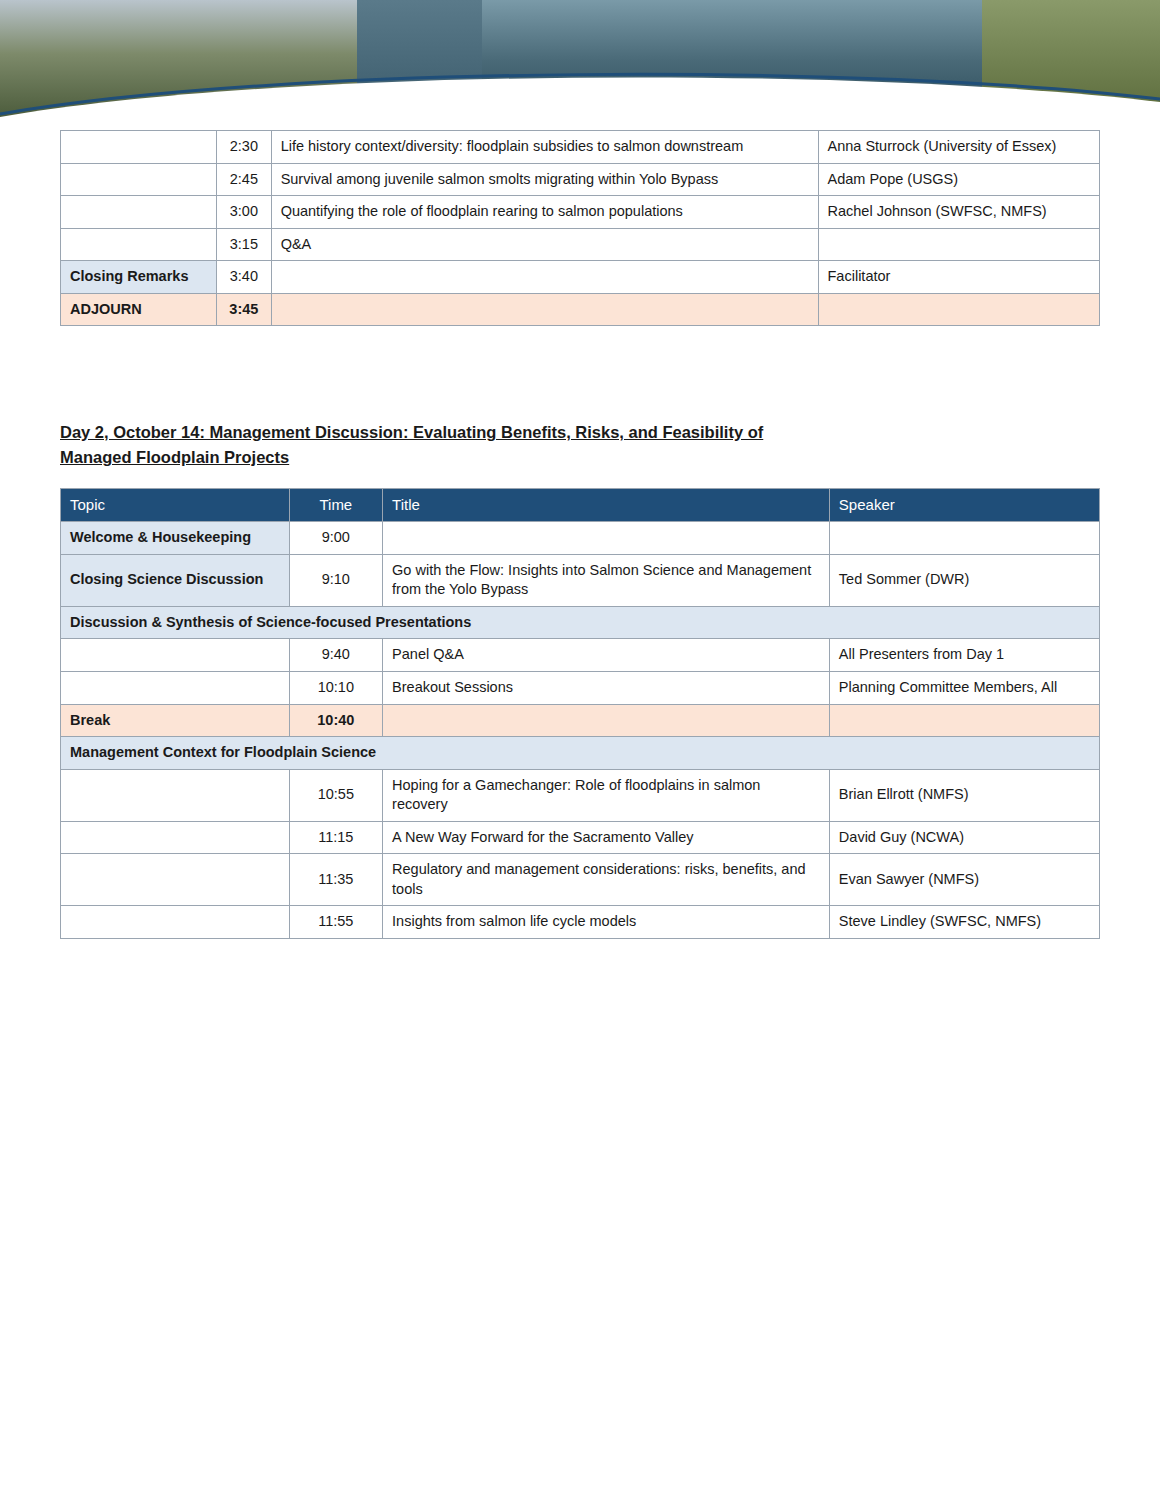| | 2:30 | Life history context/diversity: floodplain subsidies to salmon downstream | Anna Sturrock (University of Essex) |
| | 2:45 | Survival among juvenile salmon smolts migrating within Yolo Bypass | Adam Pope (USGS) |
| | 3:00 | Quantifying the role of floodplain rearing to salmon populations | Rachel Johnson (SWFSC, NMFS) |
| | 3:15 | Q&A | |
| Closing Remarks | 3:40 | | Facilitator |
| ADJOURN | 3:45 | | |
Day 2, October 14: Management Discussion: Evaluating Benefits, Risks, and Feasibility of Managed Floodplain Projects
| Topic | Time | Title | Speaker |
| --- | --- | --- | --- |
| Welcome & Housekeeping | 9:00 | | |
| Closing Science Discussion | 9:10 | Go with the Flow: Insights into Salmon Science and Management from the Yolo Bypass | Ted Sommer (DWR) |
| Discussion & Synthesis of Science-focused Presentations |
| | 9:40 | Panel Q&A | All Presenters from Day 1 |
| | 10:10 | Breakout Sessions | Planning Committee Members, All |
| Break | 10:40 | | |
| Management Context for Floodplain Science |
| | 10:55 | Hoping for a Gamechanger: Role of floodplains in salmon recovery | Brian Ellrott (NMFS) |
| | 11:15 | A New Way Forward for the Sacramento Valley | David Guy (NCWA) |
| | 11:35 | Regulatory and management considerations: risks, benefits, and tools | Evan Sawyer (NMFS) |
| | 11:55 | Insights from salmon life cycle models | Steve Lindley (SWFSC, NMFS) |